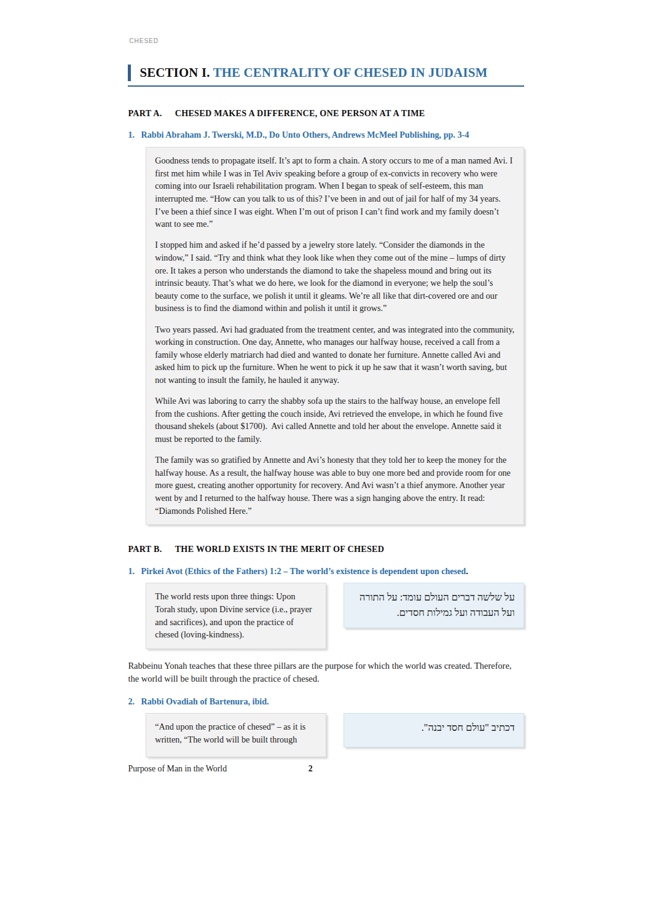Chesed
SECTION I. THE CENTRALITY OF CHESED IN JUDAISM
PART A. CHESED MAKES A DIFFERENCE, ONE PERSON AT A TIME
1. Rabbi Abraham J. Twerski, M.D., Do Unto Others, Andrews McMeel Publishing, pp. 3-4
Goodness tends to propagate itself. It’s apt to form a chain. A story occurs to me of a man named Avi. I first met him while I was in Tel Aviv speaking before a group of ex-convicts in recovery who were coming into our Israeli rehabilitation program. When I began to speak of self-esteem, this man interrupted me. “How can you talk to us of this? I’ve been in and out of jail for half of my 34 years. I’ve been a thief since I was eight. When I’m out of prison I can’t find work and my family doesn’t want to see me.”
I stopped him and asked if he’d passed by a jewelry store lately. “Consider the diamonds in the window,” I said. “Try and think what they look like when they come out of the mine – lumps of dirty ore. It takes a person who understands the diamond to take the shapeless mound and bring out its intrinsic beauty. That’s what we do here, we look for the diamond in everyone; we help the soul’s beauty come to the surface, we polish it until it gleams. We’re all like that dirt-covered ore and our business is to find the diamond within and polish it until it grows.”
Two years passed. Avi had graduated from the treatment center, and was integrated into the community, working in construction. One day, Annette, who manages our halfway house, received a call from a family whose elderly matriarch had died and wanted to donate her furniture. Annette called Avi and asked him to pick up the furniture. When he went to pick it up he saw that it wasn’t worth saving, but not wanting to insult the family, he hauled it anyway.
While Avi was laboring to carry the shabby sofa up the stairs to the halfway house, an envelope fell from the cushions. After getting the couch inside, Avi retrieved the envelope, in which he found five thousand shekels (about $1700). Avi called Annette and told her about the envelope. Annette said it must be reported to the family.
The family was so gratified by Annette and Avi’s honesty that they told her to keep the money for the halfway house. As a result, the halfway house was able to buy one more bed and provide room for one more guest, creating another opportunity for recovery. And Avi wasn’t a thief anymore. Another year went by and I returned to the halfway house. There was a sign hanging above the entry. It read: “Diamonds Polished Here.”
PART B. THE WORLD EXISTS IN THE MERIT OF CHESED
1. Pirkei Avot (Ethics of the Fathers) 1:2 – The world’s existence is dependent upon chesed.
The world rests upon three things: Upon Torah study, upon Divine service (i.e., prayer and sacrifices), and upon the practice of chesed (loving-kindness).
על שלשה דברים העולם עומד: על התורה ועל העבודה ועל גמילות חסדים.
Rabbeinu Yonah teaches that these three pillars are the purpose for which the world was created. Therefore, the world will be built through the practice of chesed.
2. Rabbi Ovadiah of Bartenura, ibid.
“And upon the practice of chesed” – as it is written, “The world will be built through
דכתיב "עולם חסד יבנה".
Purpose of Man in the World
2